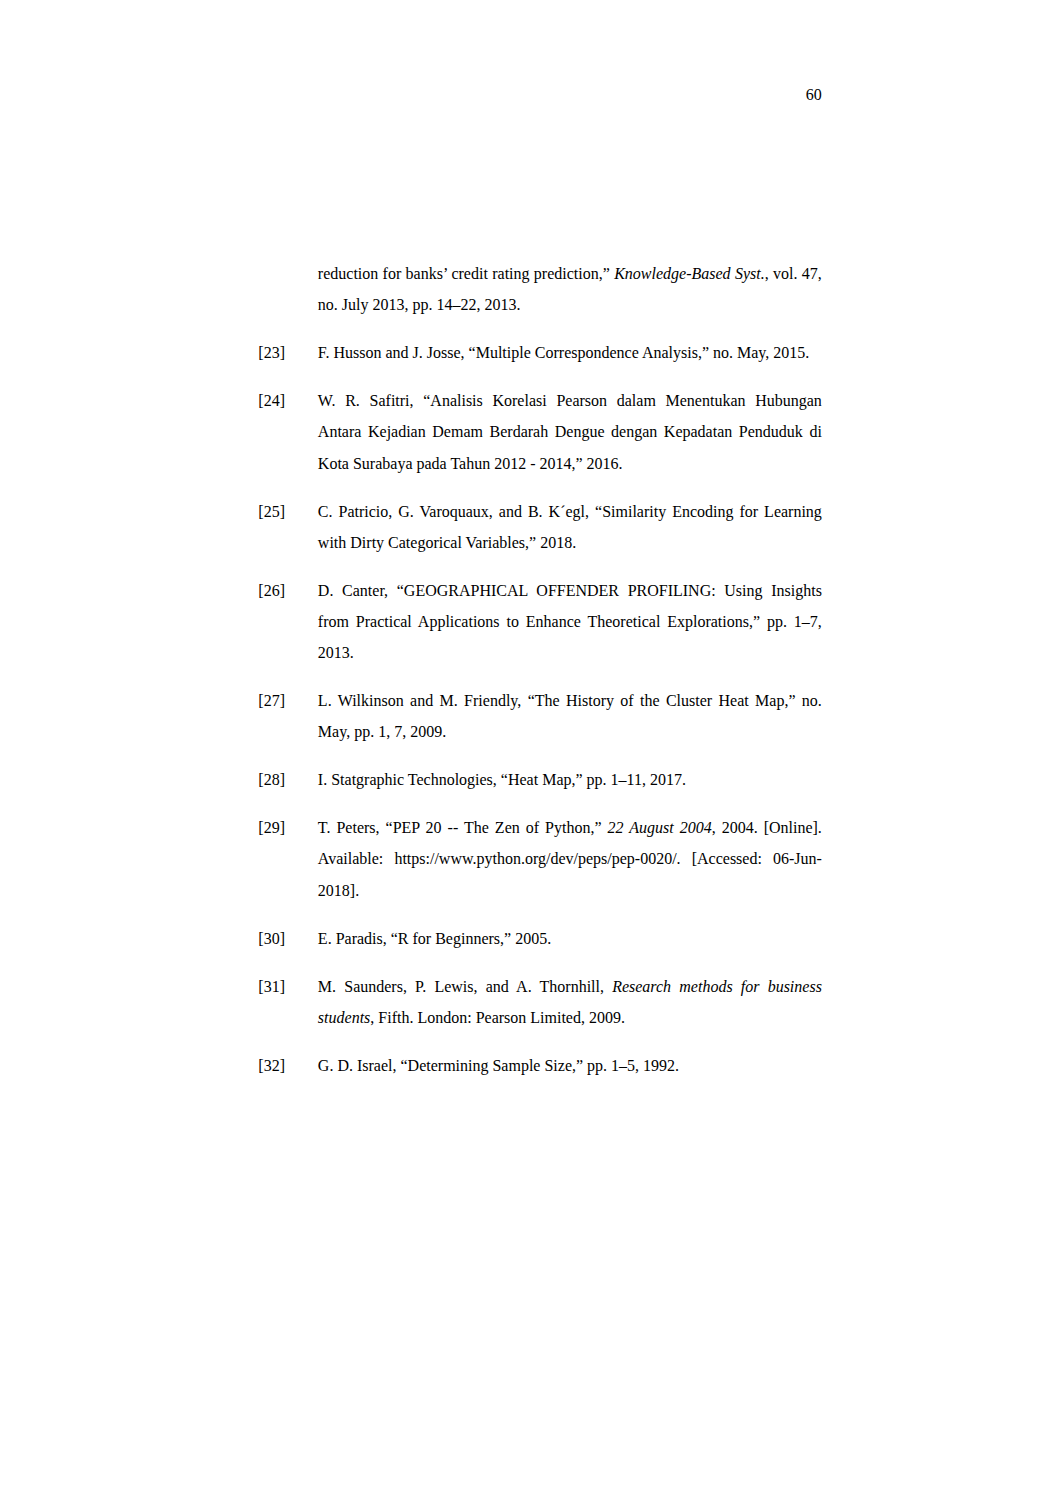60
reduction for banks’ credit rating prediction,” Knowledge-Based Syst., vol. 47, no. July 2013, pp. 14–22, 2013.
[23] F. Husson and J. Josse, “Multiple Correspondence Analysis,” no. May, 2015.
[24] W. R. Safitri, “Analisis Korelasi Pearson dalam Menentukan Hubungan Antara Kejadian Demam Berdarah Dengue dengan Kepadatan Penduduk di Kota Surabaya pada Tahun 2012 - 2014,” 2016.
[25] C. Patricio, G. Varoquaux, and B. K´egl, “Similarity Encoding for Learning with Dirty Categorical Variables,” 2018.
[26] D. Canter, “GEOGRAPHICAL OFFENDER PROFILING: Using Insights from Practical Applications to Enhance Theoretical Explorations,” pp. 1–7, 2013.
[27] L. Wilkinson and M. Friendly, “The History of the Cluster Heat Map,” no. May, pp. 1, 7, 2009.
[28] I. Statgraphic Technologies, “Heat Map,” pp. 1–11, 2017.
[29] T. Peters, “PEP 20 -- The Zen of Python,” 22 August 2004, 2004. [Online]. Available: https://www.python.org/dev/peps/pep-0020/. [Accessed: 06-Jun-2018].
[30] E. Paradis, “R for Beginners,” 2005.
[31] M. Saunders, P. Lewis, and A. Thornhill, Research methods for business students, Fifth. London: Pearson Limited, 2009.
[32] G. D. Israel, “Determining Sample Size,” pp. 1–5, 1992.